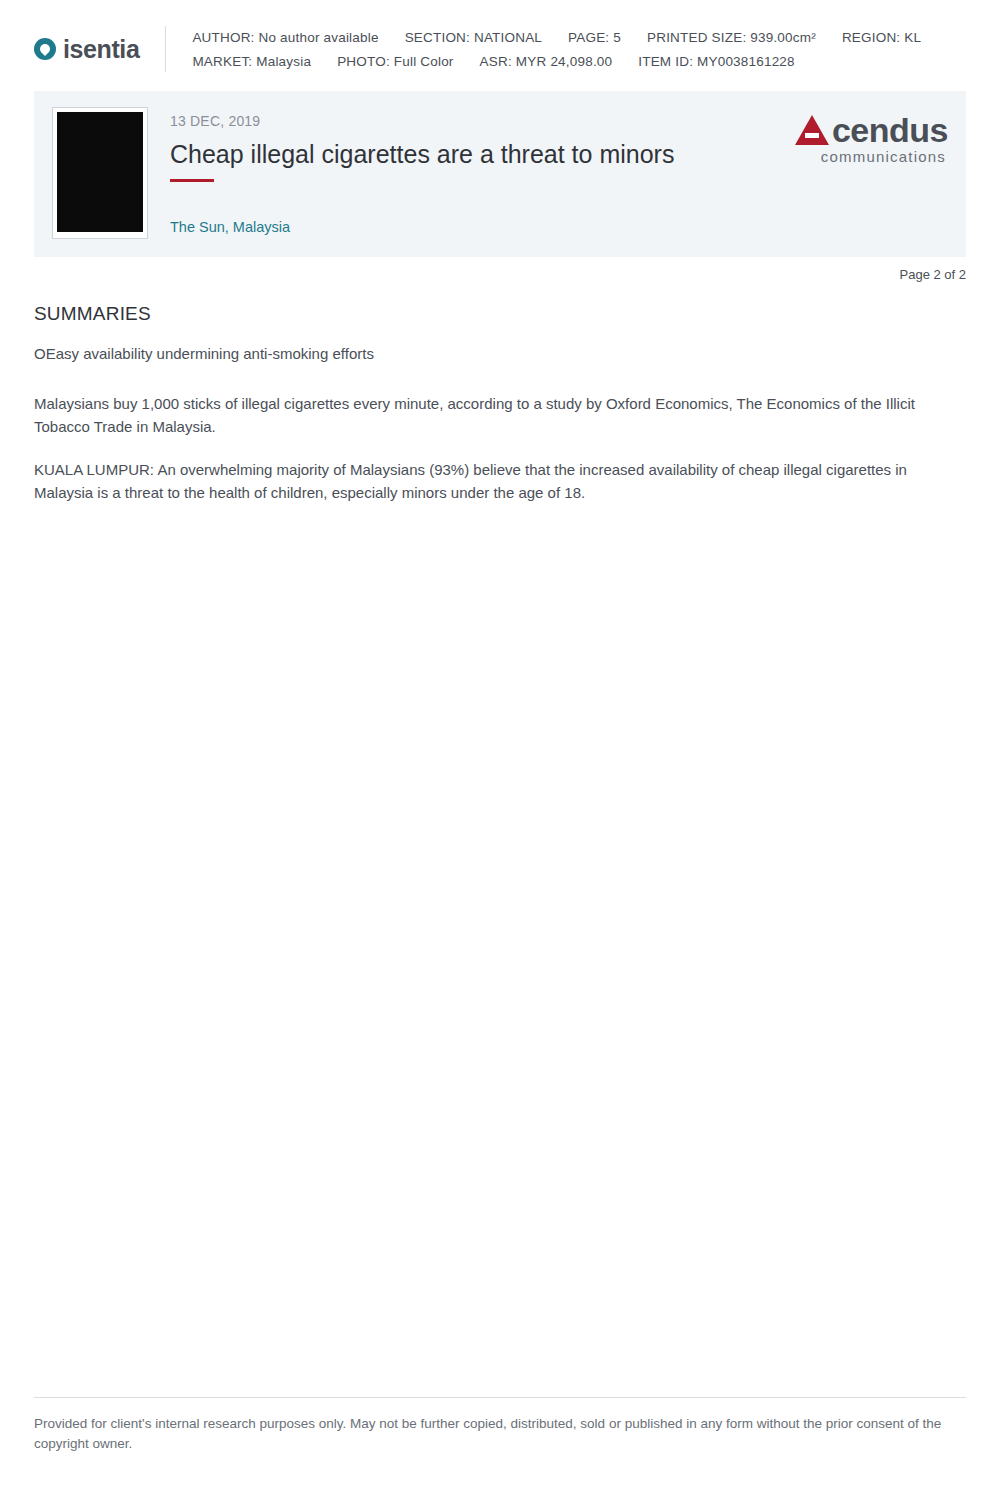isentia
AUTHOR: No author available SECTION: NATIONAL PAGE: 5 PRINTED SIZE: 939.00cm² REGION: KL
MARKET: Malaysia PHOTO: Full Color ASR: MYR 24,098.00 ITEM ID: MY0038161228
13 DEC, 2019
Cheap illegal cigarettes are a threat to minors
The Sun, Malaysia
cendus
communications
Page 2 of 2
SUMMARIES
OEasy availability undermining anti-smoking efforts
Malaysians buy 1,000 sticks of illegal cigarettes every minute, according to a study by Oxford Economics, The Economics of the Illicit Tobacco Trade in Malaysia.
KUALA LUMPUR: An overwhelming majority of Malaysians (93%) believe that the increased availability of cheap illegal cigarettes in Malaysia is a threat to the health of children, especially minors under the age of 18.
Provided for client's internal research purposes only. May not be further copied, distributed, sold or published in any form without the prior consent of the copyright owner.